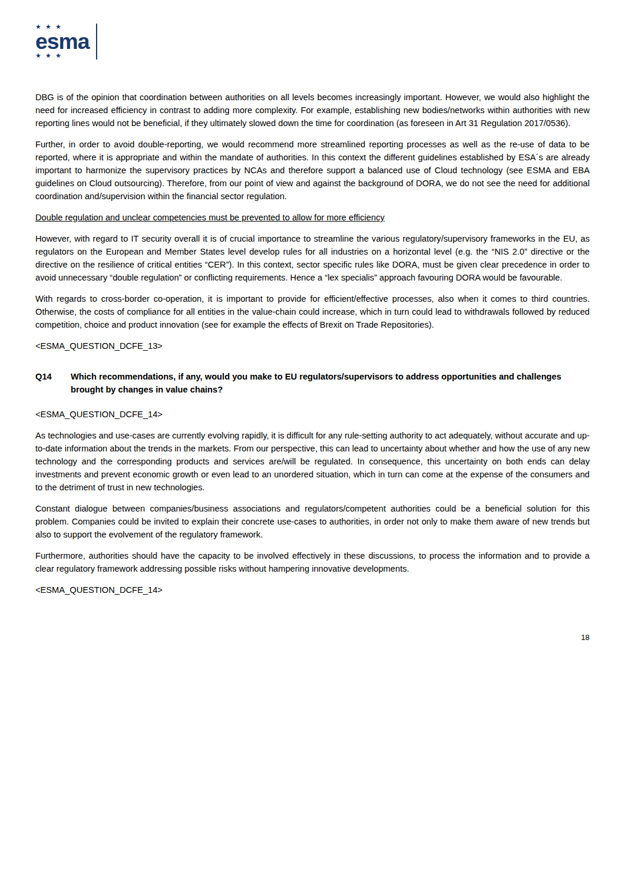★ ★ ★
esma
★ ★ ★
DBG is of the opinion that coordination between authorities on all levels becomes increasingly important. However, we would also highlight the need for increased efficiency in contrast to adding more complexity. For example, establishing new bodies/networks within authorities with new reporting lines would not be beneficial, if they ultimately slowed down the time for coordination (as foreseen in Art 31 Regulation 2017/0536).
Further, in order to avoid double-reporting, we would recommend more streamlined reporting processes as well as the re-use of data to be reported, where it is appropriate and within the mandate of authorities. In this context the different guidelines established by ESA´s are already important to harmonize the supervisory practices by NCAs and therefore support a balanced use of Cloud technology (see ESMA and EBA guidelines on Cloud outsourcing). Therefore, from our point of view and against the background of DORA, we do not see the need for additional coordination and/supervision within the financial sector regulation.
Double regulation and unclear competencies must be prevented to allow for more efficiency
However, with regard to IT security overall it is of crucial importance to streamline the various regulatory/supervisory frameworks in the EU, as regulators on the European and Member States level develop rules for all industries on a horizontal level (e.g. the “NIS 2.0” directive or the directive on the resilience of critical entities “CER”). In this context, sector specific rules like DORA, must be given clear precedence in order to avoid unnecessary “double regulation” or conflicting requirements. Hence a “lex specialis” approach favouring DORA would be favourable.
With regards to cross-border co-operation, it is important to provide for efficient/effective processes, also when it comes to third countries. Otherwise, the costs of compliance for all entities in the value-chain could increase, which in turn could lead to withdrawals followed by reduced competition, choice and product innovation (see for example the effects of Brexit on Trade Repositories).
<ESMA_QUESTION_DCFE_13>
Q14
Which recommendations, if any, would you make to EU regulators/supervisors to address opportunities and challenges brought by changes in value chains?
<ESMA_QUESTION_DCFE_14>
As technologies and use-cases are currently evolving rapidly, it is difficult for any rule-setting authority to act adequately, without accurate and up-to-date information about the trends in the markets. From our perspective, this can lead to uncertainty about whether and how the use of any new technology and the corresponding products and services are/will be regulated. In consequence, this uncertainty on both ends can delay investments and prevent economic growth or even lead to an unordered situation, which in turn can come at the expense of the consumers and to the detriment of trust in new technologies.
Constant dialogue between companies/business associations and regulators/competent authorities could be a beneficial solution for this problem. Companies could be invited to explain their concrete use-cases to authorities, in order not only to make them aware of new trends but also to support the evolvement of the regulatory framework.
Furthermore, authorities should have the capacity to be involved effectively in these discussions, to process the information and to provide a clear regulatory framework addressing possible risks without hampering innovative developments.
<ESMA_QUESTION_DCFE_14>
18